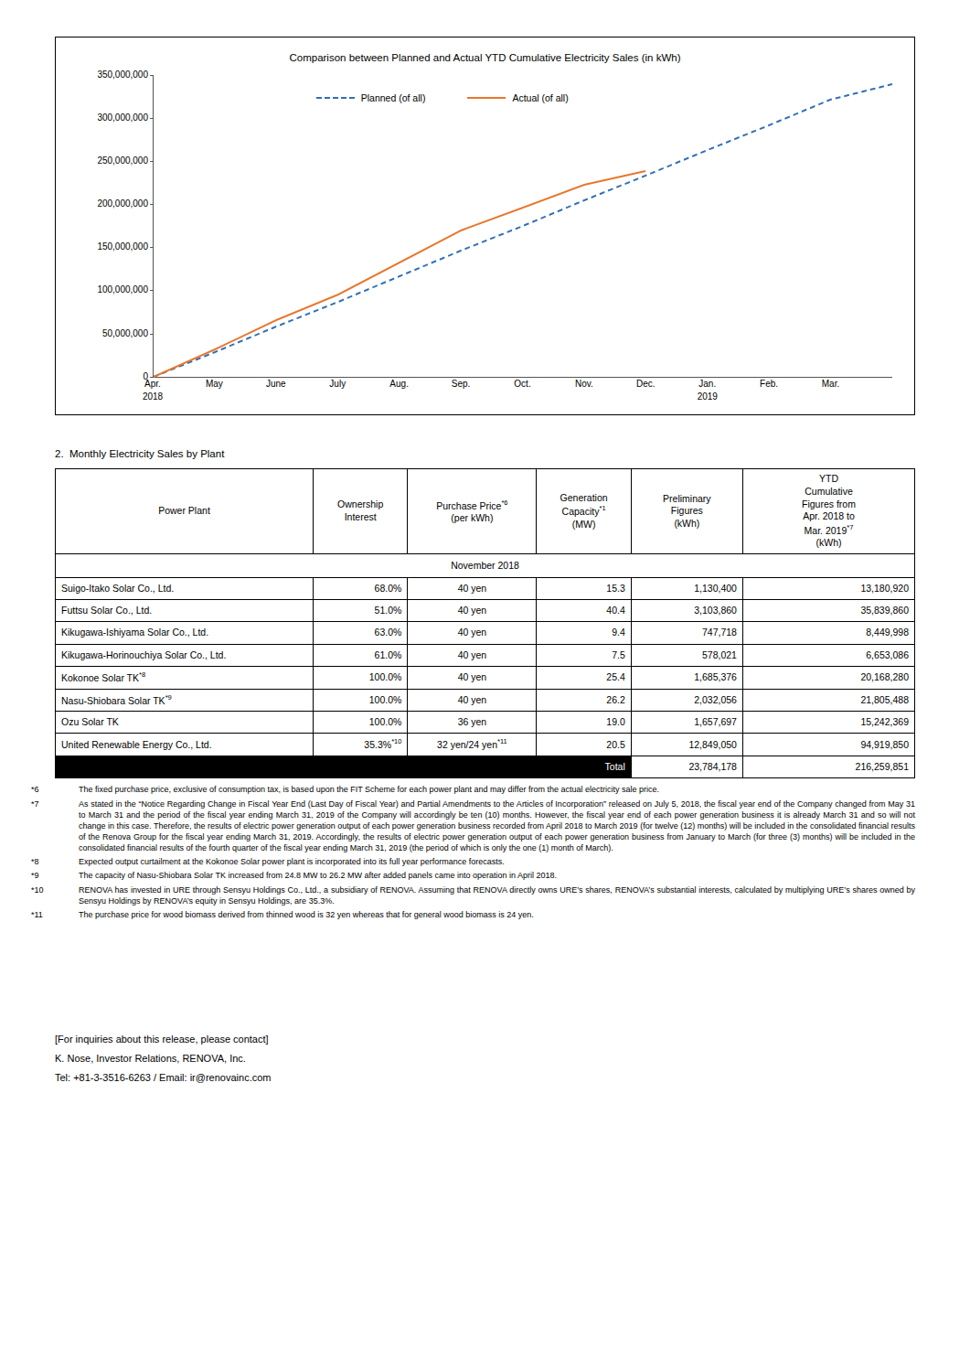Comparison between Planned and Actual YTD Cumulative Electricity Sales (in kWh)
Planned (of all)
Actual (of all)
350,000,000 300,000,000 250,000,000 200,000,000 150,000,000 100,000,000 50,000,000 0
Apr.2018 May June July Aug. Sep. Oct. Nov. Dec. Jan.2019 Feb. Mar.
2. Monthly Electricity Sales by Plant
| November 2018 |
| Power Plant | Ownership Interest | Purchase Price *6 (per kWh) | Generation Capacity *1 (MW) | Preliminary Figures (kWh) | YTD Cumulative Figures from Apr. 2018 to Mar. 2019 *7 (kWh) |
| Suigo-Itako Solar Co., Ltd. | 68.0% | 40 yen | 15.3 | 1,130,400 | 13,180,920 |
| Futtsu Solar Co., Ltd. | 51.0% | 40 yen | 40.4 | 3,103,860 | 35,839,860 |
| Kikugawa-Ishiyama Solar Co., Ltd. | 63.0% | 40 yen | 9.4 | 747,718 | 8,449,998 |
| Kikugawa-Horinouchiya Solar Co., Ltd. | 61.0% | 40 yen | 7.5 | 578,021 | 6,653,086 |
| Kokonoe Solar TK *8 | 100.0% | 40 yen | 25.4 | 1,685,376 | 20,168,280 |
| Nasu-Shiobara Solar TK *9 | 100.0% | 40 yen | 26.2 | 2,032,056 | 21,805,488 |
| Ozu Solar TK | 100.0% | 36 yen | 19.0 | 1,657,697 | 15,242,369 |
| United Renewable Energy Co., Ltd. | 35.3% *10 | 32 yen/24 yen *11 | 20.5 | 12,849,050 | 94,919,850 |
| Total | 23,784,178 | 216,259,851 |
*6 The fixed purchase price, exclusive of consumption tax, is based upon the FIT Scheme for each power plant and may differ from the actual electricity sale price.
*7 As stated in the “Notice Regarding Change in Fiscal Year End (Last Day of Fiscal Year) and Partial Amendments to the Articles of Incorporation” released on July 5, 2018, the fiscal year end of the Company changed from May 31 to March 31 and the period of the fiscal year ending March 31, 2019 of the Company will accordingly be ten (10) months. However, the fiscal year end of each power generation business it is already March 31 and so will not change in this case. Therefore, the results of electric power generation output of each power generation business recorded from April 2018 to March 2019 (for twelve (12) months) will be included in the consolidated financial results of the Renova Group for the fiscal year ending March 31, 2019. Accordingly, the results of electric power generation output of each power generation business from January to March (for three (3) months) will be included in the consolidated financial results of the fourth quarter of the fiscal year ending March 31, 2019 (the period of which is only the one (1) month of March).
*8 Expected output curtailment at the Kokonoe Solar power plant is incorporated into its full year performance forecasts.
*9 The capacity of Nasu-Shiobara Solar TK increased from 24.8 MW to 26.2 MW after added panels came into operation in April 2018.
*10 RENOVA has invested in URE through Sensyu Holdings Co., Ltd., a subsidiary of RENOVA. Assuming that RENOVA directly owns URE’s shares, RENOVA’s substantial interests, calculated by multiplying URE’s shares owned by Sensyu Holdings by RENOVA’s equity in Sensyu Holdings, are 35.3%.
*11 The purchase price for wood biomass derived from thinned wood is 32 yen whereas that for general wood biomass is 24 yen.
[For inquiries about this release, please contact]
K. Nose, Investor Relations, RENOVA, Inc.
Tel: +81-3-3516-6263 / Email: ir@renovainc.com